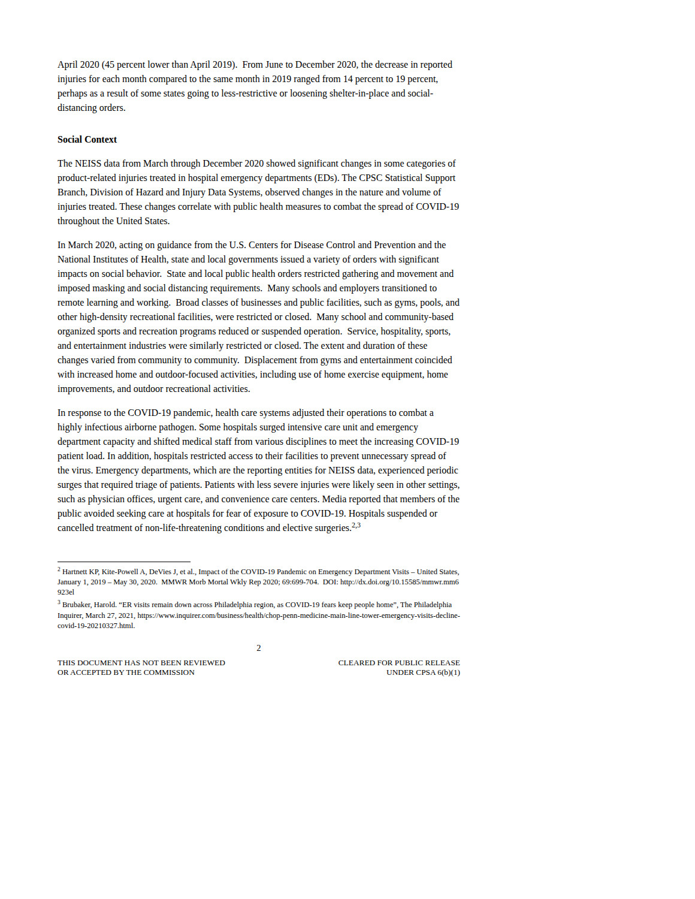April 2020 (45 percent lower than April 2019). From June to December 2020, the decrease in reported injuries for each month compared to the same month in 2019 ranged from 14 percent to 19 percent, perhaps as a result of some states going to less-restrictive or loosening shelter-in-place and social-distancing orders.
Social Context
The NEISS data from March through December 2020 showed significant changes in some categories of product-related injuries treated in hospital emergency departments (EDs). The CPSC Statistical Support Branch, Division of Hazard and Injury Data Systems, observed changes in the nature and volume of injuries treated. These changes correlate with public health measures to combat the spread of COVID-19 throughout the United States.
In March 2020, acting on guidance from the U.S. Centers for Disease Control and Prevention and the National Institutes of Health, state and local governments issued a variety of orders with significant impacts on social behavior. State and local public health orders restricted gathering and movement and imposed masking and social distancing requirements. Many schools and employers transitioned to remote learning and working. Broad classes of businesses and public facilities, such as gyms, pools, and other high-density recreational facilities, were restricted or closed. Many school and community-based organized sports and recreation programs reduced or suspended operation. Service, hospitality, sports, and entertainment industries were similarly restricted or closed. The extent and duration of these changes varied from community to community. Displacement from gyms and entertainment coincided with increased home and outdoor-focused activities, including use of home exercise equipment, home improvements, and outdoor recreational activities.
In response to the COVID-19 pandemic, health care systems adjusted their operations to combat a highly infectious airborne pathogen. Some hospitals surged intensive care unit and emergency department capacity and shifted medical staff from various disciplines to meet the increasing COVID-19 patient load. In addition, hospitals restricted access to their facilities to prevent unnecessary spread of the virus. Emergency departments, which are the reporting entities for NEISS data, experienced periodic surges that required triage of patients. Patients with less severe injuries were likely seen in other settings, such as physician offices, urgent care, and convenience care centers. Media reported that members of the public avoided seeking care at hospitals for fear of exposure to COVID-19. Hospitals suspended or cancelled treatment of non-life-threatening conditions and elective surgeries.2,3
2 Hartnett KP, Kite-Powell A, DeVies J, et al., Impact of the COVID-19 Pandemic on Emergency Department Visits – United States, January 1, 2019 – May 30, 2020. MMWR Morb Mortal Wkly Rep 2020; 69:699-704. DOI: http://dx.doi.org/10.15585/mmwr.mm6923el
3 Brubaker, Harold. “ER visits remain down across Philadelphia region, as COVID-19 fears keep people home”, The Philadelphia Inquirer, March 27, 2021, https://www.inquirer.com/business/health/chop-penn-medicine-main-line-tower-emergency-visits-decline-covid-19-20210327.html.
2
THIS DOCUMENT HAS NOT BEEN REVIEWED
OR ACCEPTED BY THE COMMISSION
CLEARED FOR PUBLIC RELEASE
UNDER CPSA 6(b)(1)